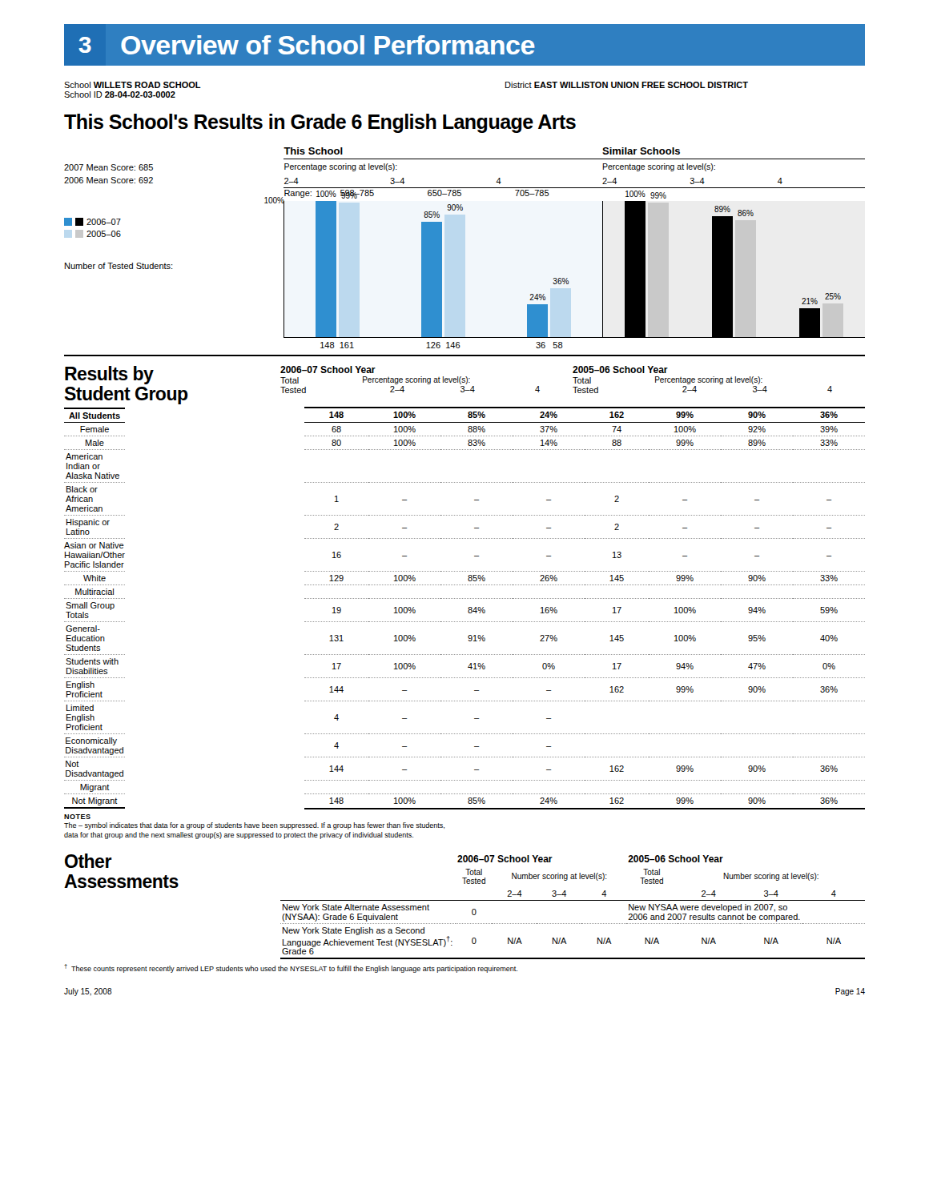3
Overview of School Performance
School WILLETS ROAD SCHOOL
School ID 28-04-02-03-0002
District EAST WILLISTON UNION FREE SCHOOL DISTRICT
This School's Results in Grade 6 English Language Arts
2007 Mean Score: 685
2006 Mean Score: 692
2006–07
2005–06
Number of Tested Students:
This School
Percentage scoring at level(s):
2–4
3–4
4
Range:
598–785
650–785
705–785
100%
100%
99%
85%
90%
24%
36%
148 161 126 146 36 58
Similar Schools
Percentage scoring at level(s):
2–4
3–4
4
100%
99%
89%
86%
21%
25%
Results by
Student Group
2006–07 School Year
Total
Tested
Percentage scoring at level(s):
2–4
3–4
4
2005–06 School Year
Total
Tested
Percentage scoring at level(s):
2–4
3–4
4
| All Students | 148 | 100% | 85% | 24% | 162 | 99% | 90% | 36% |
| --- | --- | --- | --- | --- | --- | --- | --- | --- |
| Female | 68 | 100% | 88% | 37% | 74 | 100% | 92% | 39% |
| Male | 80 | 100% | 83% | 14% | 88 | 99% | 89% | 33% |
| American Indian or Alaska Native | | | | | | | | |
| Black or African American | 1 | – | – | – | 2 | – | – | – |
| Hispanic or Latino | 2 | – | – | – | 2 | – | – | – |
| Asian or Native Hawaiian/Other Pacific Islander | 16 | – | – | – | 13 | – | – | – |
| White | 129 | 100% | 85% | 26% | 145 | 99% | 90% | 33% |
| Multiracial | | | | | | | | |
| Small Group Totals | 19 | 100% | 84% | 16% | 17 | 100% | 94% | 59% |
| General-Education Students | 131 | 100% | 91% | 27% | 145 | 100% | 95% | 40% |
| Students with Disabilities | 17 | 100% | 41% | 0% | 17 | 94% | 47% | 0% |
| English Proficient | 144 | – | – | – | 162 | 99% | 90% | 36% |
| Limited English Proficient | 4 | – | – | – | | | | |
| Economically Disadvantaged | 4 | – | – | – | | | | |
| Not Disadvantaged | 144 | – | – | – | 162 | 99% | 90% | 36% |
| Migrant | | | | | | | | |
| Not Migrant | 148 | 100% | 85% | 24% | 162 | 99% | 90% | 36% |
NOTES
The – symbol indicates that data for a group of students have been suppressed. If a group has fewer than five students,
data for that group and the next smallest group(s) are suppressed to protect the privacy of individual students.
Other
Assessments
| | 2006–07 School Year | 2005–06 School Year |
| --- | --- | --- |
| | Total Tested | Number scoring at level(s): | Total Tested | Number scoring at level(s): |
| | | 2–4 | 3–4 | 4 | | 2–4 | 3–4 | 4 |
| New York State Alternate Assessment (NYSAA): Grade 6 Equivalent | 0 | | | | New NYSAA were developed in 2007, so 2006 and 2007 results cannot be compared. |
| New York State English as a Second Language Achievement Test (NYSESLAT) † : Grade 6 | 0 | N/A | N/A | N/A | N/A | N/A | N/A | N/A |
† These counts represent recently arrived LEP students who used the NYSESLAT to fulfill the English language arts participation requirement.
July 15, 2008
Page 14